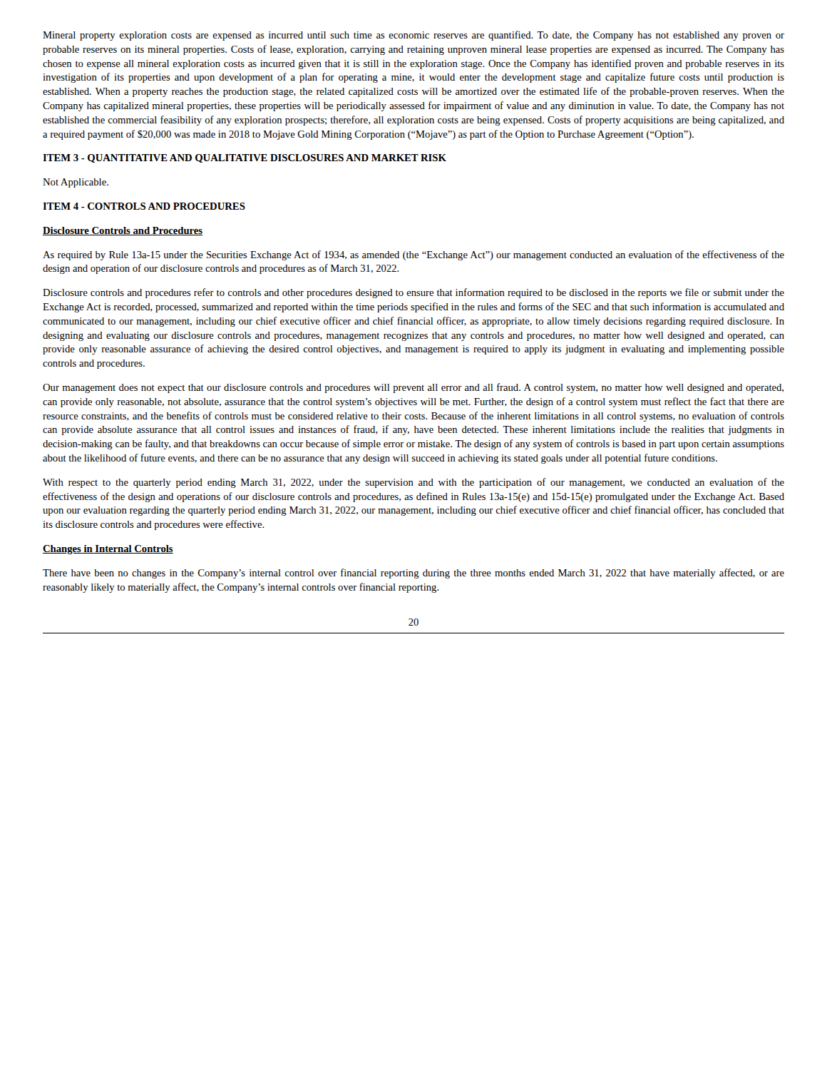Mineral property exploration costs are expensed as incurred until such time as economic reserves are quantified. To date, the Company has not established any proven or probable reserves on its mineral properties. Costs of lease, exploration, carrying and retaining unproven mineral lease properties are expensed as incurred. The Company has chosen to expense all mineral exploration costs as incurred given that it is still in the exploration stage. Once the Company has identified proven and probable reserves in its investigation of its properties and upon development of a plan for operating a mine, it would enter the development stage and capitalize future costs until production is established. When a property reaches the production stage, the related capitalized costs will be amortized over the estimated life of the probable-proven reserves. When the Company has capitalized mineral properties, these properties will be periodically assessed for impairment of value and any diminution in value. To date, the Company has not established the commercial feasibility of any exploration prospects; therefore, all exploration costs are being expensed. Costs of property acquisitions are being capitalized, and a required payment of $20,000 was made in 2018 to Mojave Gold Mining Corporation (“Mojave”) as part of the Option to Purchase Agreement (“Option”).
ITEM 3 - QUANTITATIVE AND QUALITATIVE DISCLOSURES AND MARKET RISK
Not Applicable.
ITEM 4 - CONTROLS AND PROCEDURES
Disclosure Controls and Procedures
As required by Rule 13a-15 under the Securities Exchange Act of 1934, as amended (the “Exchange Act”) our management conducted an evaluation of the effectiveness of the design and operation of our disclosure controls and procedures as of March 31, 2022.
Disclosure controls and procedures refer to controls and other procedures designed to ensure that information required to be disclosed in the reports we file or submit under the Exchange Act is recorded, processed, summarized and reported within the time periods specified in the rules and forms of the SEC and that such information is accumulated and communicated to our management, including our chief executive officer and chief financial officer, as appropriate, to allow timely decisions regarding required disclosure. In designing and evaluating our disclosure controls and procedures, management recognizes that any controls and procedures, no matter how well designed and operated, can provide only reasonable assurance of achieving the desired control objectives, and management is required to apply its judgment in evaluating and implementing possible controls and procedures.
Our management does not expect that our disclosure controls and procedures will prevent all error and all fraud. A control system, no matter how well designed and operated, can provide only reasonable, not absolute, assurance that the control system’s objectives will be met. Further, the design of a control system must reflect the fact that there are resource constraints, and the benefits of controls must be considered relative to their costs. Because of the inherent limitations in all control systems, no evaluation of controls can provide absolute assurance that all control issues and instances of fraud, if any, have been detected. These inherent limitations include the realities that judgments in decision-making can be faulty, and that breakdowns can occur because of simple error or mistake. The design of any system of controls is based in part upon certain assumptions about the likelihood of future events, and there can be no assurance that any design will succeed in achieving its stated goals under all potential future conditions.
With respect to the quarterly period ending March 31, 2022, under the supervision and with the participation of our management, we conducted an evaluation of the effectiveness of the design and operations of our disclosure controls and procedures, as defined in Rules 13a-15(e) and 15d-15(e) promulgated under the Exchange Act. Based upon our evaluation regarding the quarterly period ending March 31, 2022, our management, including our chief executive officer and chief financial officer, has concluded that its disclosure controls and procedures were effective.
Changes in Internal Controls
There have been no changes in the Company’s internal control over financial reporting during the three months ended March 31, 2022 that have materially affected, or are reasonably likely to materially affect, the Company’s internal controls over financial reporting.
20